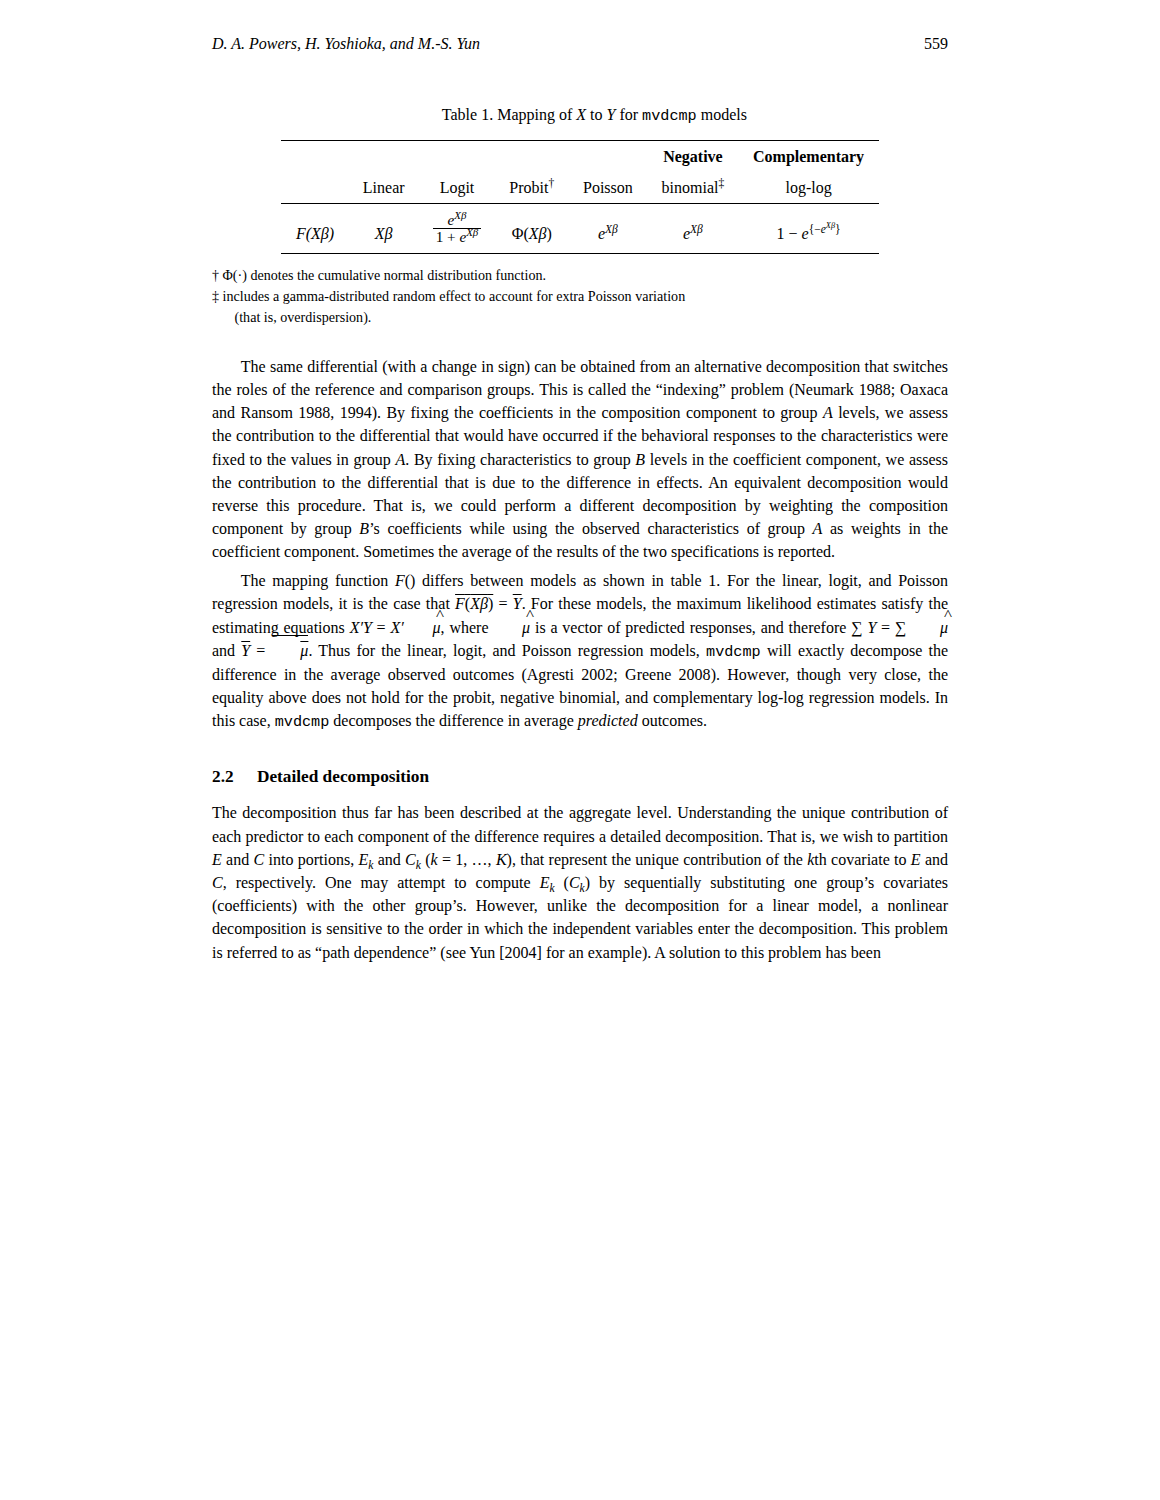D. A. Powers, H. Yoshioka, and M.-S. Yun 559
Table 1. Mapping of X to Y for mvdcmp models
| | | | | | Negative | Complementary |
| --- | --- | --- | --- | --- | --- | --- |
| | Linear | Logit | Probit † | Poisson | binomial ‡ | log-log |
| F ( Xβ ) | Xβ | e Xβ 1 + e Xβ | Φ( Xβ ) | e Xβ | e Xβ | 1 − e {− e Xβ } |
† Φ(·) denotes the cumulative normal distribution function.
‡ includes a gamma-distributed random effect to account for extra Poisson variation
(that is, overdispersion).
The same differential (with a change in sign) can be obtained from an alternative decomposition that switches the roles of the reference and comparison groups. This is called the “indexing” problem (Neumark 1988; Oaxaca and Ransom 1988, 1994). By fixing the coefficients in the composition component to group A levels, we assess the contribution to the differential that would have occurred if the behavioral responses to the characteristics were fixed to the values in group A. By fixing characteristics to group B levels in the coefficient component, we assess the contribution to the differential that is due to the difference in effects. An equivalent decomposition would reverse this procedure. That is, we could perform a different decomposition by weighting the composition component by group B’s coefficients while using the observed characteristics of group A as weights in the coefficient component. Sometimes the average of the results of the two specifications is reported.
The mapping function F() differs between models as shown in table 1. For the linear, logit, and Poisson regression models, it is the case that F(Xβ) = Y. For these models, the maximum likelihood estimates satisfy the estimating equations X′Y = X′μ, where μ is a vector of predicted responses, and therefore ∑ Y = ∑ μ and Y = μ. Thus for the linear, logit, and Poisson regression models, mvdcmp will exactly decompose the difference in the average observed outcomes (Agresti 2002; Greene 2008). However, though very close, the equality above does not hold for the probit, negative binomial, and complementary log-log regression models. In this case, mvdcmp decomposes the difference in average predicted outcomes.
2.2 Detailed decomposition
The decomposition thus far has been described at the aggregate level. Understanding the unique contribution of each predictor to each component of the difference requires a detailed decomposition. That is, we wish to partition E and C into portions, Ek and Ck (k = 1, …, K), that represent the unique contribution of the kth covariate to E and C, respectively. One may attempt to compute Ek (Ck) by sequentially substituting one group’s covariates (coefficients) with the other group’s. However, unlike the decomposition for a linear model, a nonlinear decomposition is sensitive to the order in which the independent variables enter the decomposition. This problem is referred to as “path dependence” (see Yun [2004] for an example). A solution to this problem has been